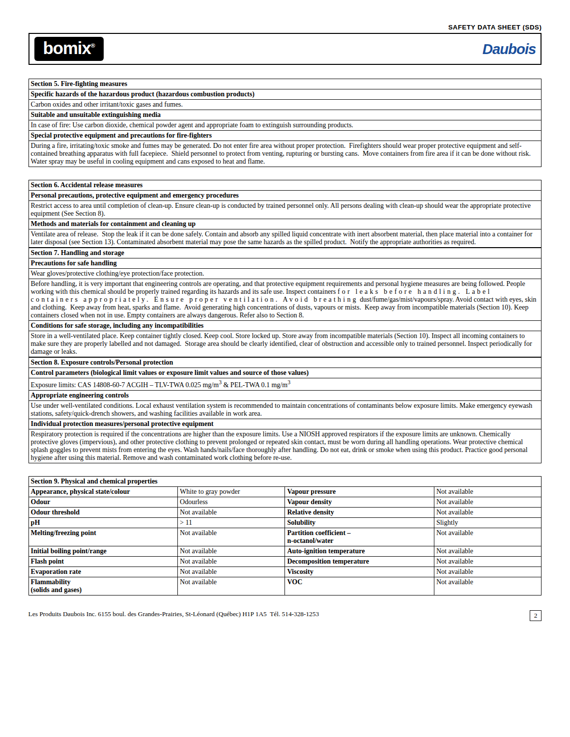SAFETY DATA SHEET (SDS)
bomix®
Daubois
| Section 5. Fire-fighting measures |
| Specific hazards of the hazardous product (hazardous combustion products) |
| Carbon oxides and other irritant/toxic gases and fumes. |
| Suitable and unsuitable extinguishing media |
| In case of fire: Use carbon dioxide, chemical powder agent and appropriate foam to extinguish surrounding products. |
| Special protective equipment and precautions for fire-fighters |
| During a fire, irritating/toxic smoke and fumes may be generated. Do not enter fire area without proper protection. Firefighters should wear proper protective equipment and self-contained breathing apparatus with full facepiece. Shield personnel to protect from venting, rupturing or bursting cans. Move containers from fire area if it can be done without risk. Water spray may be useful in cooling equipment and cans exposed to heat and flame. |
| Section 6. Accidental release measures |
| Personal precautions, protective equipment and emergency procedures |
| Restrict access to area until completion of clean-up. Ensure clean-up is conducted by trained personnel only. All persons dealing with clean-up should wear the appropriate protective equipment (See Section 8). |
| Methods and materials for containment and cleaning up |
| Ventilate area of release. Stop the leak if it can be done safely. Contain and absorb any spilled liquid concentrate with inert absorbent material, then place material into a container for later disposal (see Section 13). Contaminated absorbent material may pose the same hazards as the spilled product. Notify the appropriate authorities as required. |
| Section 7. Handling and storage |
| Precautions for safe handling |
| Wear gloves/protective clothing/eye protection/face protection. |
| Before handling, it is very important that engineering controls are operating, and that protective equipment requirements and personal hygiene measures are being followed. People working with this chemical should be properly trained regarding its hazards and its safe use. Inspect containers for leaks before handling. Label containers appropriately. Ensure proper ventilation. Avoid breathing dust/fume/gas/mist/vapours/spray. Avoid contact with eyes, skin and clothing. Keep away from heat, sparks and flame. Avoid generating high concentrations of dusts, vapours or mists. Keep away from incompatible materials (Section 10). Keep containers closed when not in use. Empty containers are always dangerous. Refer also to Section 8. |
| Conditions for safe storage, including any incompatibilities |
| Store in a well-ventilated place. Keep container tightly closed. Keep cool. Store locked up. Store away from incompatible materials (Section 10). Inspect all incoming containers to make sure they are properly labelled and not damaged. Storage area should be clearly identified, clear of obstruction and accessible only to trained personnel. Inspect periodically for damage or leaks. |
| Section 8. Exposure controls/Personal protection |
| Control parameters (biological limit values or exposure limit values and source of those values) |
| Exposure limits: CAS 14808-60-7 ACGIH – TLV-TWA 0.025 mg/m 3 & PEL-TWA 0.1 mg/m 3 |
| Appropriate engineering controls |
| Use under well-ventilated conditions. Local exhaust ventilation system is recommended to maintain concentrations of contaminants below exposure limits. Make emergency eyewash stations, safety/quick-drench showers, and washing facilities available in work area. |
| Individual protection measures/personal protective equipment |
| Respiratory protection is required if the concentrations are higher than the exposure limits. Use a NIOSH approved respirators if the exposure limits are unknown. Chemically protective gloves (impervious), and other protective clothing to prevent prolonged or repeated skin contact, must be worn during all handling operations. Wear protective chemical splash goggles to prevent mists from entering the eyes. Wash hands/nails/face thoroughly after handling. Do not eat, drink or smoke when using this product. Practice good personal hygiene after using this material. Remove and wash contaminated work clothing before re-use. |
| Section 9. Physical and chemical properties |
| Appearance, physical state/colour | White to gray powder | Vapour pressure | Not available |
| Odour | Odourless | Vapour density | Not available |
| Odour threshold | Not available | Relative density | Not available |
| pH | > 11 | Solubility | Slightly |
| Melting/freezing point | Not available | Partition coefficient – n-octanol/water | Not available |
| Initial boiling point/range | Not available | Auto-ignition temperature | Not available |
| Flash point | Not available | Decomposition temperature | Not available |
| Evaporation rate | Not available | Viscosity | Not available |
| Flammability (solids and gases) | Not available | VOC | Not available |
Les Produits Daubois Inc. 6155 boul. des Grandes-Prairies, St-Léonard (Québec) H1P 1A5 Tél. 514-328-1253 2